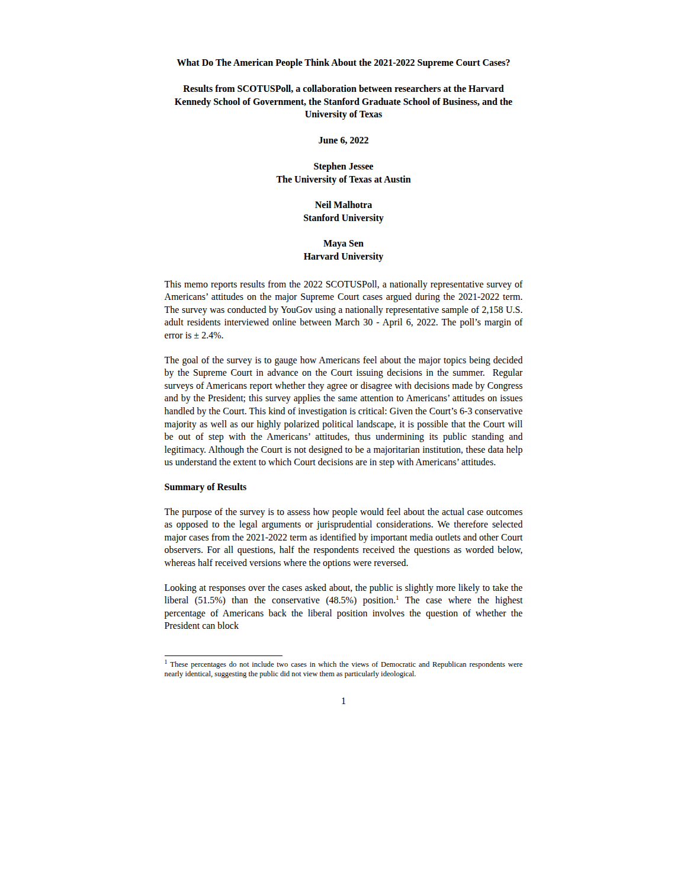What Do The American People Think About the 2021-2022 Supreme Court Cases?
Results from SCOTUSPoll, a collaboration between researchers at the Harvard Kennedy School of Government, the Stanford Graduate School of Business, and the University of Texas
June 6, 2022
Stephen Jessee
The University of Texas at Austin
Neil Malhotra
Stanford University
Maya Sen
Harvard University
This memo reports results from the 2022 SCOTUSPoll, a nationally representative survey of Americans’ attitudes on the major Supreme Court cases argued during the 2021-2022 term. The survey was conducted by YouGov using a nationally representative sample of 2,158 U.S. adult residents interviewed online between March 30 - April 6, 2022. The poll’s margin of error is ± 2.4%.
The goal of the survey is to gauge how Americans feel about the major topics being decided by the Supreme Court in advance on the Court issuing decisions in the summer. Regular surveys of Americans report whether they agree or disagree with decisions made by Congress and by the President; this survey applies the same attention to Americans’ attitudes on issues handled by the Court. This kind of investigation is critical: Given the Court’s 6-3 conservative majority as well as our highly polarized political landscape, it is possible that the Court will be out of step with the Americans’ attitudes, thus undermining its public standing and legitimacy. Although the Court is not designed to be a majoritarian institution, these data help us understand the extent to which Court decisions are in step with Americans’ attitudes.
Summary of Results
The purpose of the survey is to assess how people would feel about the actual case outcomes as opposed to the legal arguments or jurisprudential considerations. We therefore selected major cases from the 2021-2022 term as identified by important media outlets and other Court observers. For all questions, half the respondents received the questions as worded below, whereas half received versions where the options were reversed.
Looking at responses over the cases asked about, the public is slightly more likely to take the liberal (51.5%) than the conservative (48.5%) position.1 The case where the highest percentage of Americans back the liberal position involves the question of whether the President can block
1 These percentages do not include two cases in which the views of Democratic and Republican respondents were nearly identical, suggesting the public did not view them as particularly ideological.
1